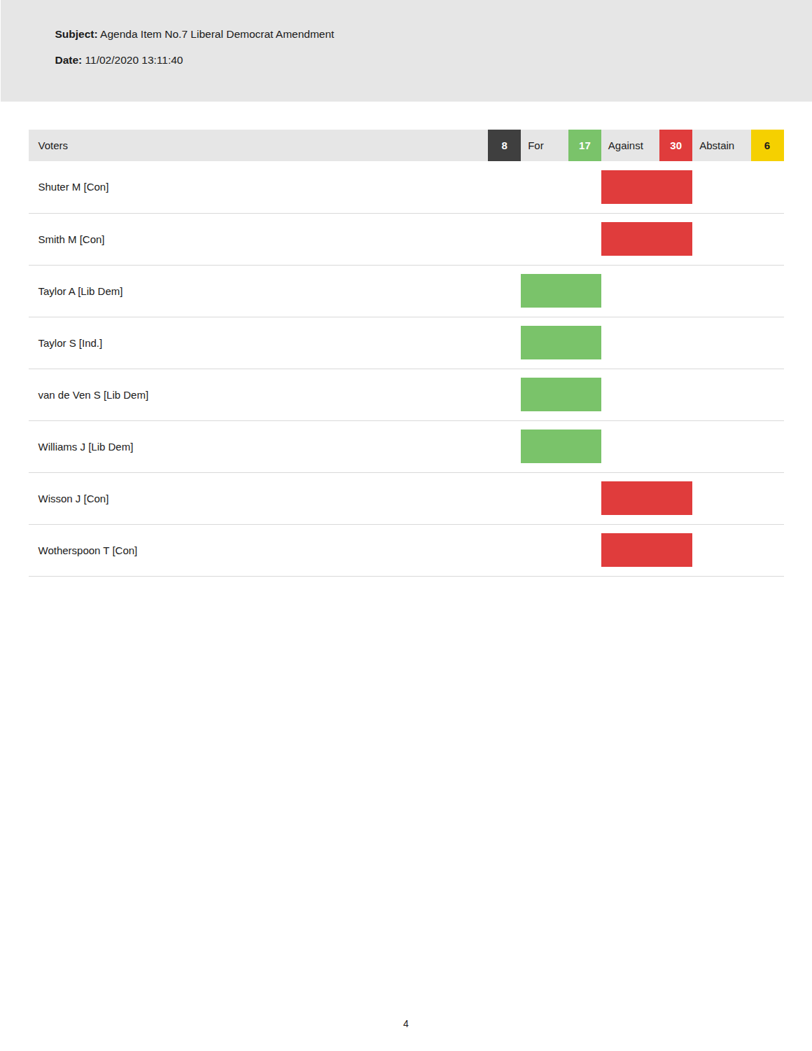Subject: Agenda Item No.7 Liberal Democrat Amendment
Date: 11/02/2020 13:11:40
| Voters | 8 | For | 17 | Against | 30 | Abstain | 6 |
| --- | --- | --- | --- | --- | --- | --- | --- |
| Shuter M [Con] | | | | | | |
| Smith M [Con] | | | | | | |
| Taylor A [Lib Dem] | | | | | | |
| Taylor S [Ind.] | | | | | | |
| van de Ven S [Lib Dem] | | | | | | |
| Williams J [Lib Dem] | | | | | | |
| Wisson J [Con] | | | | | | |
| Wotherspoon T [Con] | | | | | | |
4